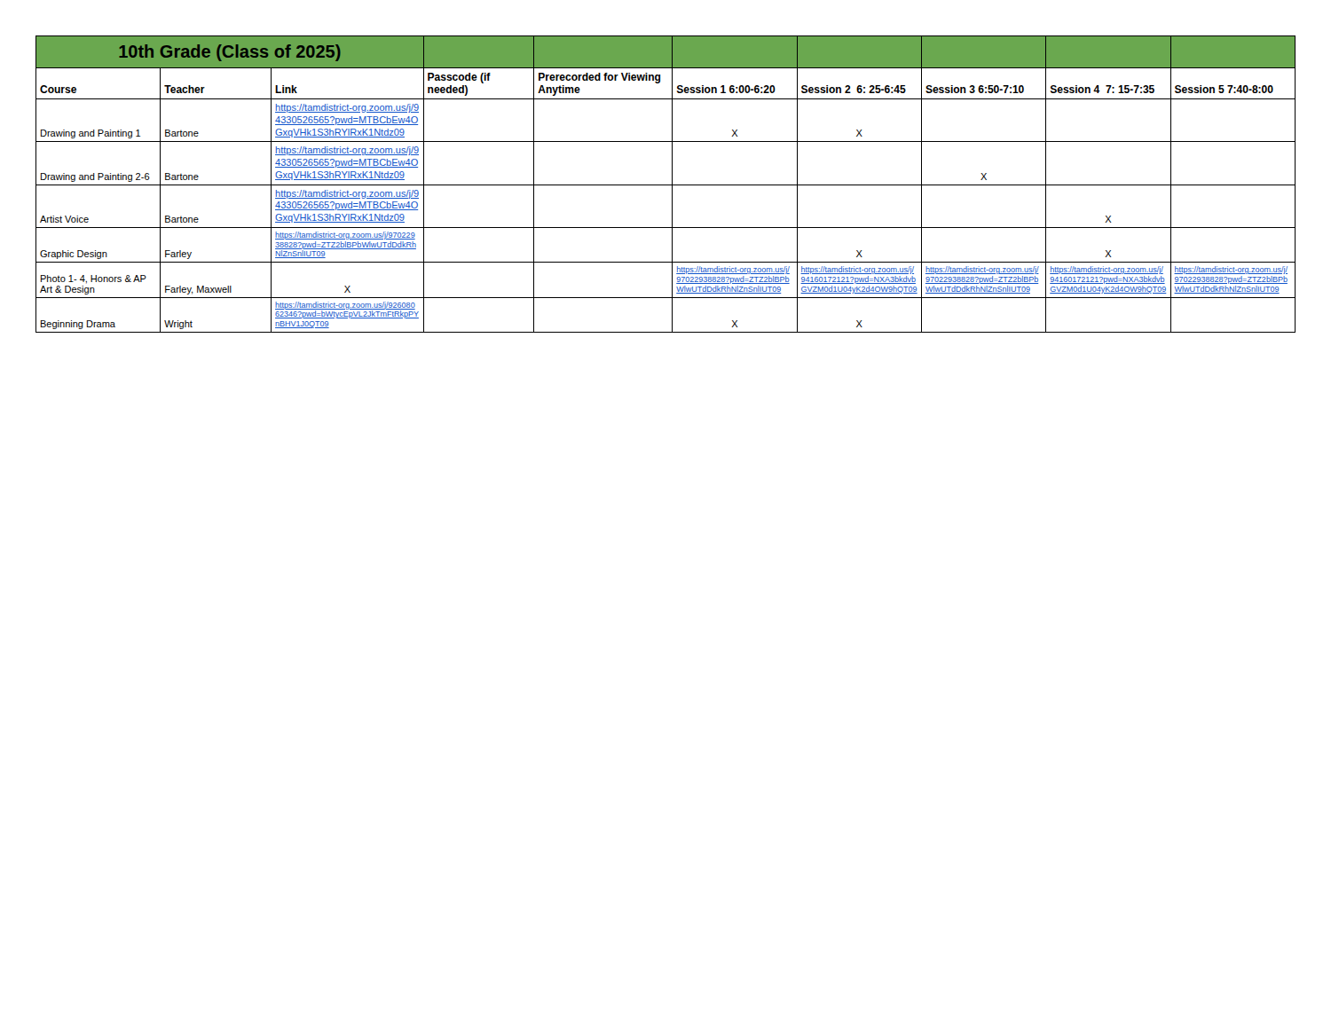| 10th Grade (Class of 2025) | | | | | | | |
| Course | Teacher | Link | Passcode (if needed) | Prerecorded for Viewing Anytime | Session 1 6:00-6:20 | Session 2 6: 25-6:45 | Session 3 6:50-7:10 | Session 4 7: 15-7:35 | Session 5 7:40-8:00 |
| Drawing and Painting 1 | Bartone | https://tamdistrict-org.zoom.us/j/94330526565?pwd=MTBCbEw4OGxqVHk1S3hRYlRxK1Ntdz09 | | | X | X | | | |
| Drawing and Painting 2-6 | Bartone | https://tamdistrict-org.zoom.us/j/94330526565?pwd=MTBCbEw4OGxqVHk1S3hRYlRxK1Ntdz09 | | | | | X | | |
| Artist Voice | Bartone | https://tamdistrict-org.zoom.us/j/94330526565?pwd=MTBCbEw4OGxqVHk1S3hRYlRxK1Ntdz09 | | | | | | X | |
| Graphic Design | Farley | https://tamdistrict-org.zoom.us/j/97022938828?pwd=ZTZ2blBPbWlwUTdDdkRhNlZnSnlIUT09 | | | | X | | X | |
| Photo 1- 4, Honors & AP Art & Design | Farley, Maxwell | X | | | https://tamdistrict-org.zoom.us/j/97022938828?pwd=ZTZ2blBPbWlwUTdDdkRhNlZnSnlIUT09 | https://tamdistrict-org.zoom.us/j/94160172121?pwd=NXA3bkdvbGVZM0d1U04yK2d4OW9hQT09 | https://tamdistrict-org.zoom.us/j/97022938828?pwd=ZTZ2blBPbWlwUTdDdkRhNlZnSnlIUT09 | https://tamdistrict-org.zoom.us/j/94160172121?pwd=NXA3bkdvbGVZM0d1U04yK2d4OW9hQT09 | https://tamdistrict-org.zoom.us/j/97022938828?pwd=ZTZ2blBPbWlwUTdDdkRhNlZnSnlIUT09 |
| Beginning Drama | Wright | https://tamdistrict-org.zoom.us/j/92608062346?pwd=bWtycEpVL2JkTmFtRkpPYnBHV1J0QT09 | | | X | X | | | |